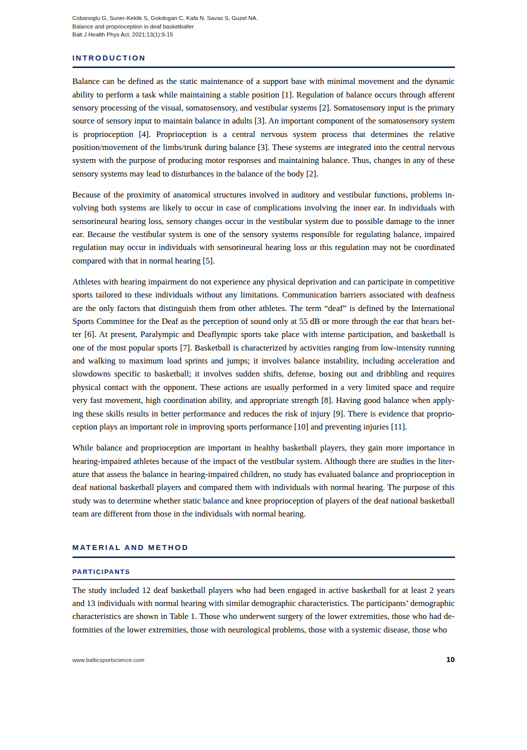Cobanoglu G, Suner-Keklik S, Gokdogan C, Kafa N, Savas S, Guzel NA. Balance and proprioception in deaf basketballer Balt J Health Phys Act. 2021;13(1):9-15
Introduction
Balance can be defined as the static maintenance of a support base with minimal movement and the dynamic ability to perform a task while maintaining a stable position [1]. Regulation of balance occurs through afferent sensory processing of the visual, somatosensory, and vestibular systems [2]. Somatosensory input is the primary source of sensory input to maintain balance in adults [3]. An important component of the somatosensory system is proprioception [4]. Proprioception is a central nervous system process that determines the relative position/movement of the limbs/trunk during balance [3]. These systems are integrated into the central nervous system with the purpose of producing motor responses and maintaining balance. Thus, changes in any of these sensory systems may lead to disturbances in the balance of the body [2].
Because of the proximity of anatomical structures involved in auditory and vestibular functions, problems involving both systems are likely to occur in case of complications involving the inner ear. In individuals with sensorineural hearing loss, sensory changes occur in the vestibular system due to possible damage to the inner ear. Because the vestibular system is one of the sensory systems responsible for regulating balance, impaired regulation may occur in individuals with sensorineural hearing loss or this regulation may not be coordinated compared with that in normal hearing [5].
Athletes with hearing impairment do not experience any physical deprivation and can participate in competitive sports tailored to these individuals without any limitations. Communication barriers associated with deafness are the only factors that distinguish them from other athletes. The term “deaf” is defined by the International Sports Committee for the Deaf as the perception of sound only at 55 dB or more through the ear that hears better [6]. At present, Paralympic and Deaflympic sports take place with intense participation, and basketball is one of the most popular sports [7]. Basketball is characterized by activities ranging from low-intensity running and walking to maximum load sprints and jumps; it involves balance instability, including acceleration and slowdowns specific to basketball; it involves sudden shifts, defense, boxing out and dribbling and requires physical contact with the opponent. These actions are usually performed in a very limited space and require very fast movement, high coordination ability, and appropriate strength [8]. Having good balance when applying these skills results in better performance and reduces the risk of injury [9]. There is evidence that proprioception plays an important role in improving sports performance [10] and preventing injuries [11].
While balance and proprioception are important in healthy basketball players, they gain more importance in hearing-impaired athletes because of the impact of the vestibular system. Although there are studies in the literature that assess the balance in hearing-impaired children, no study has evaluated balance and proprioception in deaf national basketball players and compared them with individuals with normal hearing. The purpose of this study was to determine whether static balance and knee proprioception of players of the deaf national basketball team are different from those in the individuals with normal hearing.
Material and method
Participants
The study included 12 deaf basketball players who had been engaged in active basketball for at least 2 years and 13 individuals with normal hearing with similar demographic characteristics. The participants’ demographic characteristics are shown in Table 1. Those who underwent surgery of the lower extremities, those who had deformities of the lower extremities, those with neurological problems, those with a systemic disease, those who
www.balticsportscience.com 10